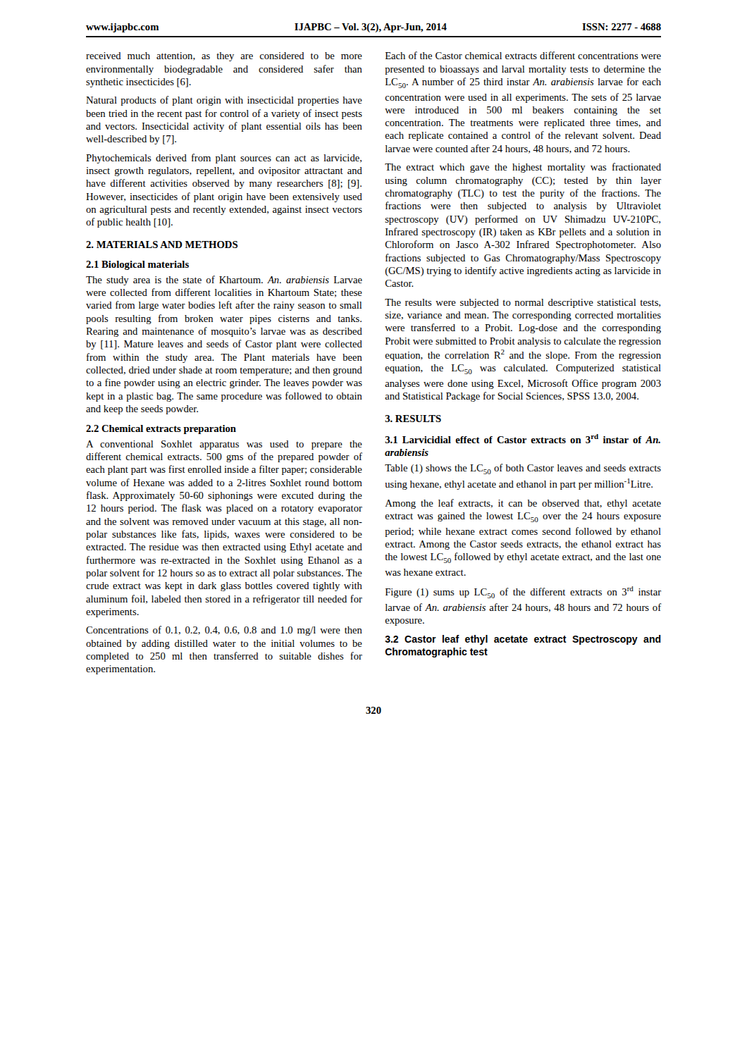www.ijapbc.com IJAPBC – Vol. 3(2), Apr-Jun, 2014 ISSN: 2277 - 4688
received much attention, as they are considered to be more environmentally biodegradable and considered safer than synthetic insecticides [6].
Natural products of plant origin with insecticidal properties have been tried in the recent past for control of a variety of insect pests and vectors. Insecticidal activity of plant essential oils has been well-described by [7].
Phytochemicals derived from plant sources can act as larvicide, insect growth regulators, repellent, and ovipositor attractant and have different activities observed by many researchers [8]; [9]. However, insecticides of plant origin have been extensively used on agricultural pests and recently extended, against insect vectors of public health [10].
2. MATERIALS AND METHODS
2.1 Biological materials
The study area is the state of Khartoum. An. arabiensis Larvae were collected from different localities in Khartoum State; these varied from large water bodies left after the rainy season to small pools resulting from broken water pipes cisterns and tanks. Rearing and maintenance of mosquito’s larvae was as described by [11]. Mature leaves and seeds of Castor plant were collected from within the study area. The Plant materials have been collected, dried under shade at room temperature; and then ground to a fine powder using an electric grinder. The leaves powder was kept in a plastic bag. The same procedure was followed to obtain and keep the seeds powder.
2.2 Chemical extracts preparation
A conventional Soxhlet apparatus was used to prepare the different chemical extracts. 500 gms of the prepared powder of each plant part was first enrolled inside a filter paper; considerable volume of Hexane was added to a 2-litres Soxhlet round bottom flask. Approximately 50-60 siphonings were excuted during the 12 hours period. The flask was placed on a rotatory evaporator and the solvent was removed under vacuum at this stage, all non-polar substances like fats, lipids, waxes were considered to be extracted. The residue was then extracted using Ethyl acetate and furthermore was re-extracted in the Soxhlet using Ethanol as a polar solvent for 12 hours so as to extract all polar substances. The crude extract was kept in dark glass bottles covered tightly with aluminum foil, labeled then stored in a refrigerator till needed for experiments.
Concentrations of 0.1, 0.2, 0.4, 0.6, 0.8 and 1.0 mg/l were then obtained by adding distilled water to the initial volumes to be completed to 250 ml then transferred to suitable dishes for experimentation.
Each of the Castor chemical extracts different concentrations were presented to bioassays and larval mortality tests to determine the LC50. A number of 25 third instar An. arabiensis larvae for each concentration were used in all experiments. The sets of 25 larvae were introduced in 500 ml beakers containing the set concentration. The treatments were replicated three times, and each replicate contained a control of the relevant solvent. Dead larvae were counted after 24 hours, 48 hours, and 72 hours.
The extract which gave the highest mortality was fractionated using column chromatography (CC); tested by thin layer chromatography (TLC) to test the purity of the fractions. The fractions were then subjected to analysis by Ultraviolet spectroscopy (UV) performed on UV Shimadzu UV-210PC, Infrared spectroscopy (IR) taken as KBr pellets and a solution in Chloroform on Jasco A-302 Infrared Spectrophotometer. Also fractions subjected to Gas Chromatography/Mass Spectroscopy (GC/MS) trying to identify active ingredients acting as larvicide in Castor.
The results were subjected to normal descriptive statistical tests, size, variance and mean. The corresponding corrected mortalities were transferred to a Probit. Log-dose and the corresponding Probit were submitted to Probit analysis to calculate the regression equation, the correlation R2 and the slope. From the regression equation, the LC50 was calculated. Computerized statistical analyses were done using Excel, Microsoft Office program 2003 and Statistical Package for Social Sciences, SPSS 13.0, 2004.
3. RESULTS
3.1 Larvicidial effect of Castor extracts on 3rd instar of An. arabiensis
Table (1) shows the LC50 of both Castor leaves and seeds extracts using hexane, ethyl acetate and ethanol in part per million-1Litre.
Among the leaf extracts, it can be observed that, ethyl acetate extract was gained the lowest LC50 over the 24 hours exposure period; while hexane extract comes second followed by ethanol extract. Among the Castor seeds extracts, the ethanol extract has the lowest LC50 followed by ethyl acetate extract, and the last one was hexane extract.
Figure (1) sums up LC50 of the different extracts on 3rd instar larvae of An. arabiensis after 24 hours, 48 hours and 72 hours of exposure.
3.2 Castor leaf ethyl acetate extract Spectroscopy and Chromatographic test
320